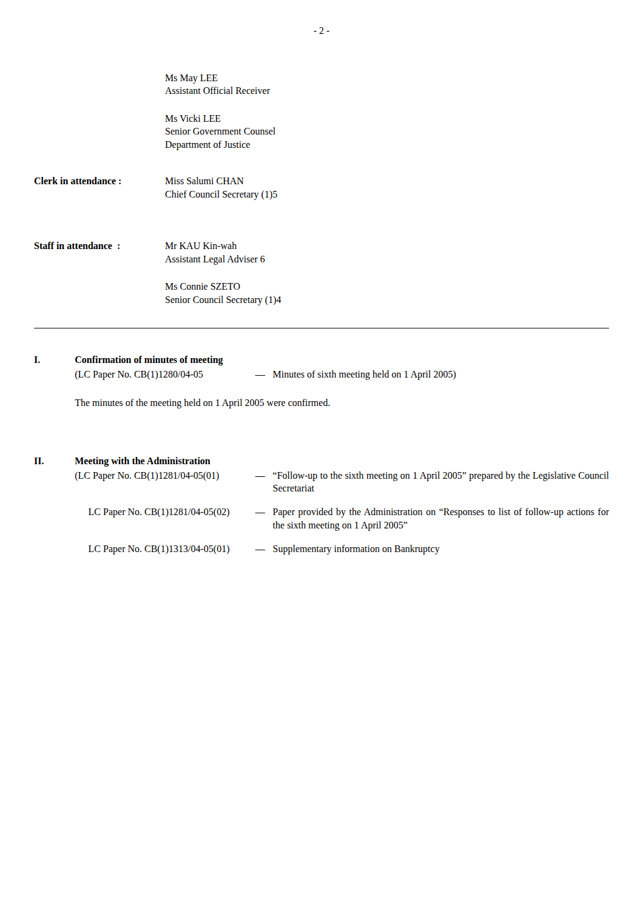- 2 -
Ms May LEE
Assistant Official Receiver
Ms Vicki LEE
Senior Government Counsel
Department of Justice
Clerk in attendance :
Miss Salumi CHAN
Chief Council Secretary (1)5
Staff in attendance :
Mr KAU Kin-wah
Assistant Legal Adviser 6
Ms Connie SZETO
Senior Council Secretary (1)4
I.
Confirmation of minutes of meeting
(LC Paper No. CB(1)1280/04-05
—
Minutes of sixth meeting held on 1 April 2005)
The minutes of the meeting held on 1 April 2005 were confirmed.
II.
Meeting with the Administration
(LC Paper No. CB(1)1281/04-05(01)
—
“Follow-up to the sixth meeting on 1 April 2005” prepared by the Legislative Council Secretariat
LC Paper No. CB(1)1281/04-05(02)
—
Paper provided by the Administration on “Responses to list of follow-up actions for the sixth meeting on 1 April 2005”
LC Paper No. CB(1)1313/04-05(01)
—
Supplementary information on Bankruptcy